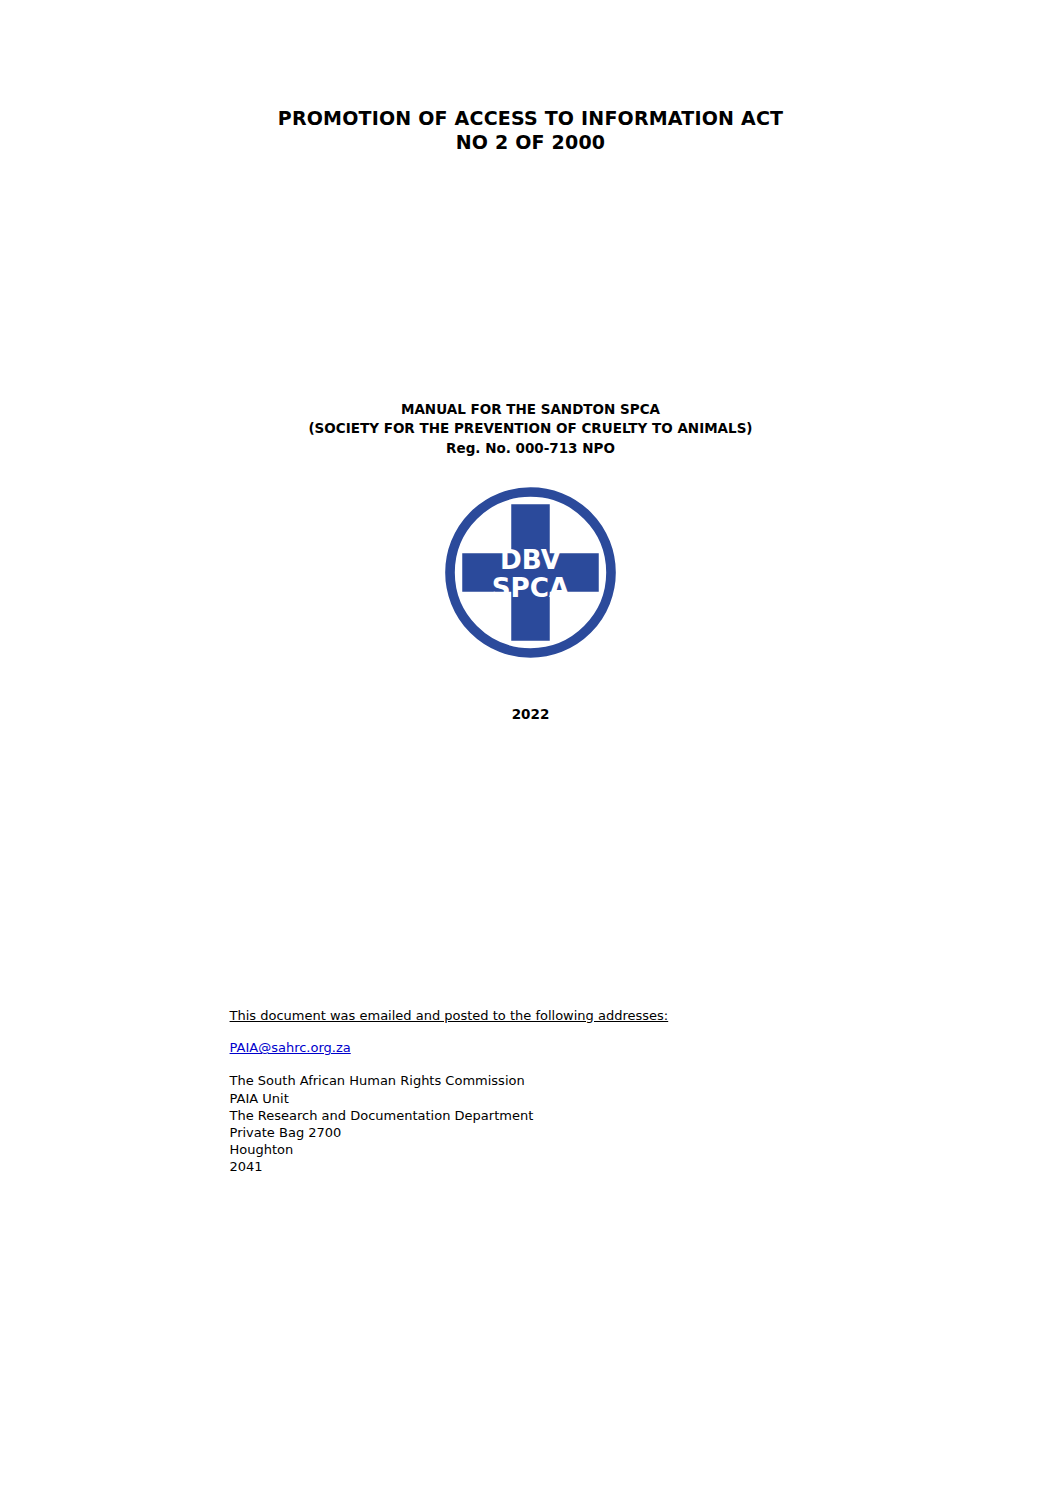PROMOTION OF ACCESS TO INFORMATION ACT
NO 2 OF 2000
MANUAL FOR THE SANDTON SPCA
(SOCIETY FOR THE PREVENTION OF CRUELTY TO ANIMALS)
Reg. No. 000-713 NPO
DBV SPCA
2022
This document was emailed and posted to the following addresses:
PAIA@sahrc.org.za
The South African Human Rights Commission
PAIA Unit
The Research and Documentation Department
Private Bag 2700
Houghton
2041